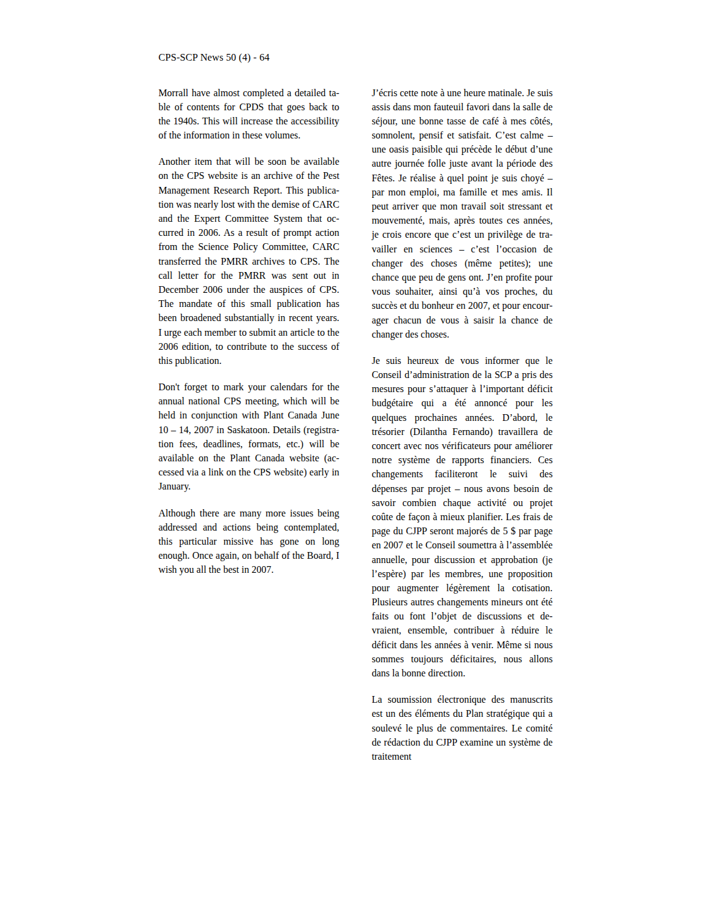CPS-SCP News 50 (4) - 64
Morrall have almost completed a detailed table of contents for CPDS that goes back to the 1940s. This will increase the accessibility of the information in these volumes.
Another item that will be soon be available on the CPS website is an archive of the Pest Management Research Report. This publication was nearly lost with the demise of CARC and the Expert Committee System that occurred in 2006. As a result of prompt action from the Science Policy Committee, CARC transferred the PMRR archives to CPS. The call letter for the PMRR was sent out in December 2006 under the auspices of CPS. The mandate of this small publication has been broadened substantially in recent years. I urge each member to submit an article to the 2006 edition, to contribute to the success of this publication.
Don't forget to mark your calendars for the annual national CPS meeting, which will be held in conjunction with Plant Canada June 10 – 14, 2007 in Saskatoon. Details (registration fees, deadlines, formats, etc.) will be available on the Plant Canada website (accessed via a link on the CPS website) early in January.
Although there are many more issues being addressed and actions being contemplated, this particular missive has gone on long enough. Once again, on behalf of the Board, I wish you all the best in 2007.
J’écris cette note à une heure matinale. Je suis assis dans mon fauteuil favori dans la salle de séjour, une bonne tasse de café à mes côtés, somnolent, pensif et satisfait. C’est calme – une oasis paisible qui précède le début d’une autre journée folle juste avant la période des Fêtes. Je réalise à quel point je suis choyé – par mon emploi, ma famille et mes amis. Il peut arriver que mon travail soit stressant et mouvementé, mais, après toutes ces années, je crois encore que c’est un privilège de travailler en sciences – c’est l’occasion de changer des choses (même petites); une chance que peu de gens ont. J’en profite pour vous souhaiter, ainsi qu’à vos proches, du succès et du bonheur en 2007, et pour encourager chacun de vous à saisir la chance de changer des choses.
Je suis heureux de vous informer que le Conseil d’administration de la SCP a pris des mesures pour s’attaquer à l’important déficit budgétaire qui a été annoncé pour les quelques prochaines années. D’abord, le trésorier (Dilantha Fernando) travaillera de concert avec nos vérificateurs pour améliorer notre système de rapports financiers. Ces changements faciliteront le suivi des dépenses par projet – nous avons besoin de savoir combien chaque activité ou projet coûte de façon à mieux planifier. Les frais de page du CJPP seront majorés de 5 $ par page en 2007 et le Conseil soumettra à l’assemblée annuelle, pour discussion et approbation (je l’espère) par les membres, une proposition pour augmenter légèrement la cotisation. Plusieurs autres changements mineurs ont été faits ou font l’objet de discussions et devraient, ensemble, contribuer à réduire le déficit dans les années à venir. Même si nous sommes toujours déficitaires, nous allons dans la bonne direction.
La soumission électronique des manuscrits est un des éléments du Plan stratégique qui a soulevé le plus de commentaires. Le comité de rédaction du CJPP examine un système de traitement